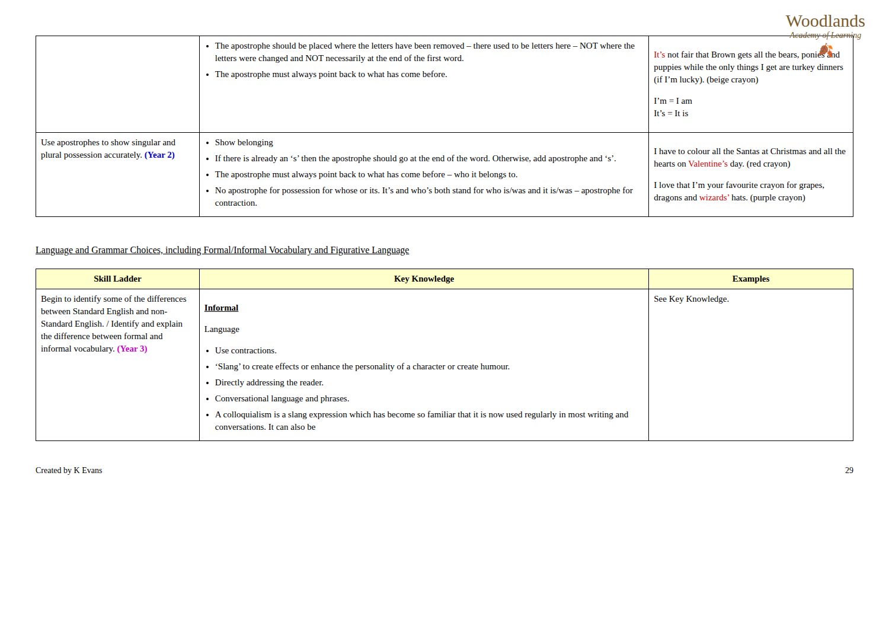Woodlands Academy of Learning 🍂
| | The apostrophe should be placed where the letters have been removed – there used to be letters here – NOT where the letters were changed and NOT necessarily at the end of the first word. The apostrophe must always point back to what has come before. | It’s not fair that Brown gets all the bears, ponies and puppies while the only things I get are turkey dinners (if I’m lucky). (beige crayon) I’m = I am It’s = It is |
| Use apostrophes to show singular and plural possession accurately. (Year 2) | Show belonging If there is already an ‘s’ then the apostrophe should go at the end of the word. Otherwise, add apostrophe and ‘s’. The apostrophe must always point back to what has come before – who it belongs to. No apostrophe for possession for whose or its. It’s and who’s both stand for who is/was and it is/was – apostrophe for contraction. | I have to colour all the Santas at Christmas and all the hearts on Valentine’s day. (red crayon) I love that I’m your favourite crayon for grapes, dragons and wizards’ hats. (purple crayon) |
Language and Grammar Choices, including Formal/Informal Vocabulary and Figurative Language
| Skill Ladder | Key Knowledge | Examples |
| --- | --- | --- |
| Begin to identify some of the differences between Standard English and non-Standard English. / Identify and explain the difference between formal and informal vocabulary. (Year 3) | Informal Language Use contractions. ‘Slang’ to create effects or enhance the personality of a character or create humour. Directly addressing the reader. Conversational language and phrases. A colloquialism is a slang expression which has become so familiar that it is now used regularly in most writing and conversations. It can also be | See Key Knowledge. |
Created by K Evans
29